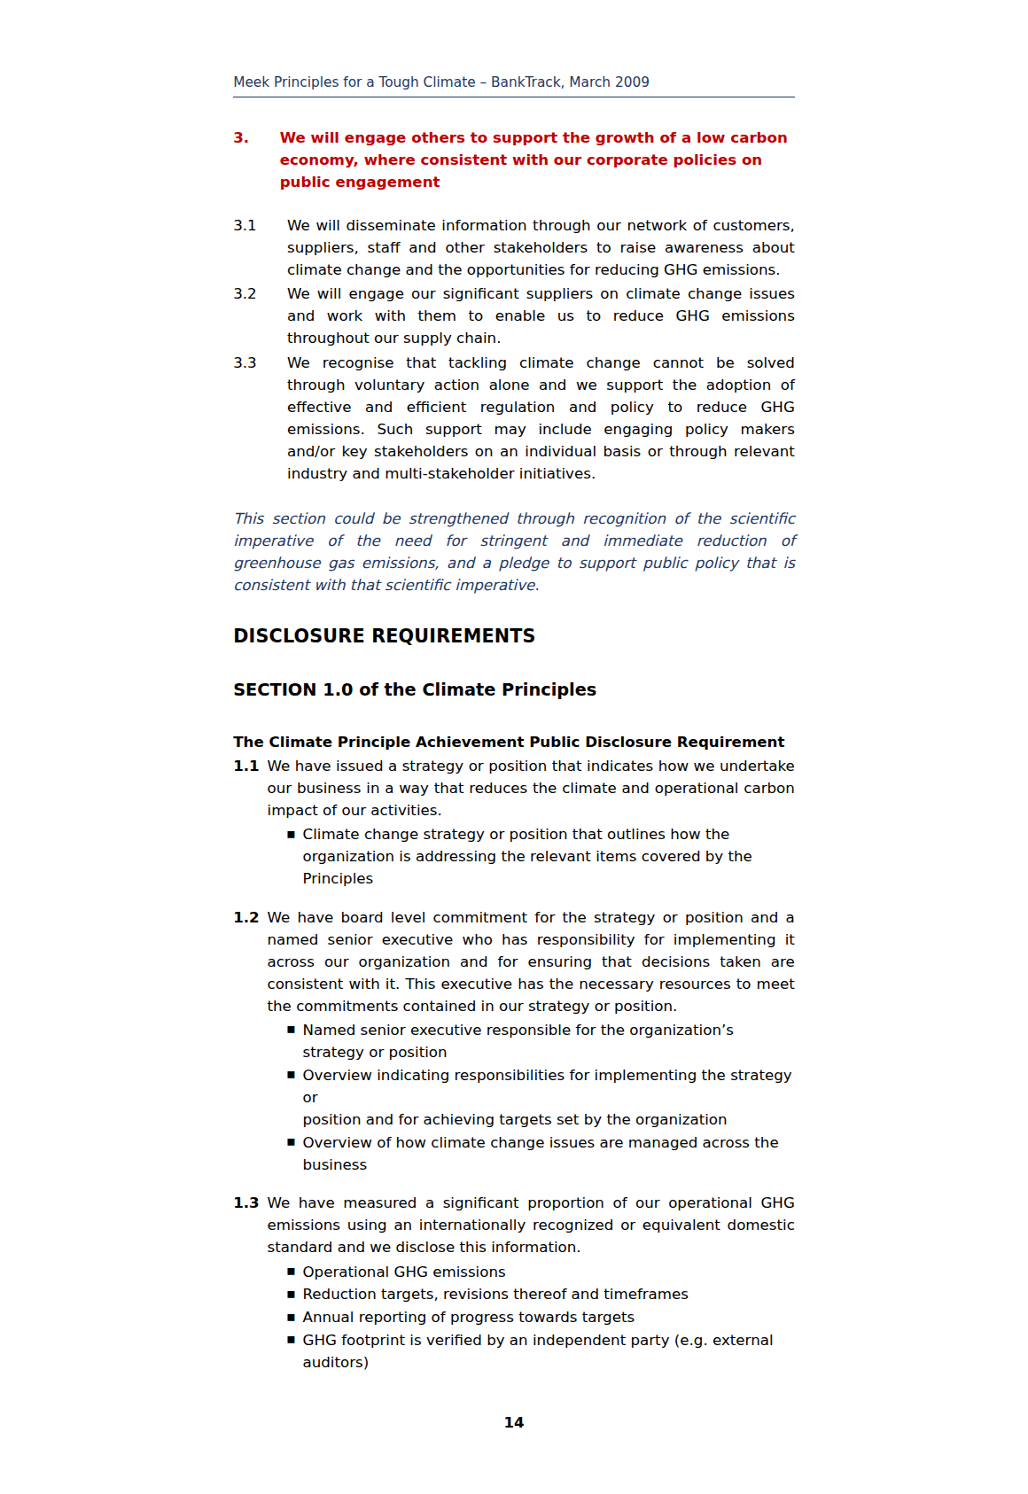Meek Principles for a Tough Climate – BankTrack, March 2009
3. We will engage others to support the growth of a low carbon economy, where consistent with our corporate policies on public engagement
3.1 We will disseminate information through our network of customers, suppliers, staff and other stakeholders to raise awareness about climate change and the opportunities for reducing GHG emissions.
3.2 We will engage our significant suppliers on climate change issues and work with them to enable us to reduce GHG emissions throughout our supply chain.
3.3 We recognise that tackling climate change cannot be solved through voluntary action alone and we support the adoption of effective and efficient regulation and policy to reduce GHG emissions. Such support may include engaging policy makers and/or key stakeholders on an individual basis or through relevant industry and multi-stakeholder initiatives.
This section could be strengthened through recognition of the scientific imperative of the need for stringent and immediate reduction of greenhouse gas emissions, and a pledge to support public policy that is consistent with that scientific imperative.
DISCLOSURE REQUIREMENTS
SECTION 1.0 of the Climate Principles
The Climate Principle Achievement Public Disclosure Requirement
1.1 We have issued a strategy or position that indicates how we undertake our business in a way that reduces the climate and operational carbon impact of our activities.
Climate change strategy or position that outlines how the organization is addressing the relevant items covered by the Principles
1.2 We have board level commitment for the strategy or position and a named senior executive who has responsibility for implementing it across our organization and for ensuring that decisions taken are consistent with it. This executive has the necessary resources to meet the commitments contained in our strategy or position.
Named senior executive responsible for the organization’s strategy or position
Overview indicating responsibilities for implementing the strategy or
position and for achieving targets set by the organization
Overview of how climate change issues are managed across the business
1.3 We have measured a significant proportion of our operational GHG emissions using an internationally recognized or equivalent domestic standard and we disclose this information.
Operational GHG emissions
Reduction targets, revisions thereof and timeframes
Annual reporting of progress towards targets
GHG footprint is verified by an independent party (e.g. external auditors)
14